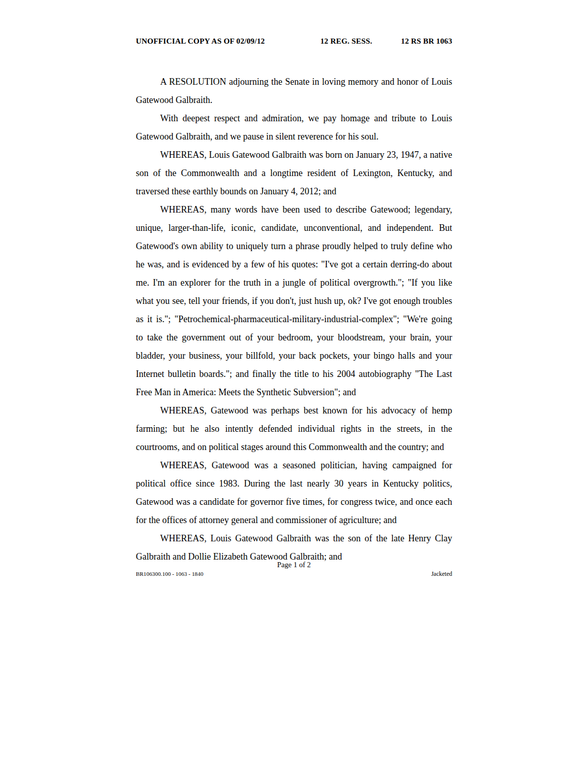UNOFFICIAL COPY AS OF 02/09/12 12 REG. SESS. 12 RS BR 1063
A RESOLUTION adjourning the Senate in loving memory and honor of Louis Gatewood Galbraith.
With deepest respect and admiration, we pay homage and tribute to Louis Gatewood Galbraith, and we pause in silent reverence for his soul.
WHEREAS, Louis Gatewood Galbraith was born on January 23, 1947, a native son of the Commonwealth and a longtime resident of Lexington, Kentucky, and traversed these earthly bounds on January 4, 2012; and
WHEREAS, many words have been used to describe Gatewood; legendary, unique, larger-than-life, iconic, candidate, unconventional, and independent. But Gatewood's own ability to uniquely turn a phrase proudly helped to truly define who he was, and is evidenced by a few of his quotes: "I've got a certain derring-do about me. I'm an explorer for the truth in a jungle of political overgrowth."; "If you like what you see, tell your friends, if you don't, just hush up, ok? I've got enough troubles as it is."; "Petrochemical-pharmaceutical-military-industrial-complex"; "We're going to take the government out of your bedroom, your bloodstream, your brain, your bladder, your business, your billfold, your back pockets, your bingo halls and your Internet bulletin boards."; and finally the title to his 2004 autobiography "The Last Free Man in America: Meets the Synthetic Subversion"; and
WHEREAS, Gatewood was perhaps best known for his advocacy of hemp farming; but he also intently defended individual rights in the streets, in the courtrooms, and on political stages around this Commonwealth and the country; and
WHEREAS, Gatewood was a seasoned politician, having campaigned for political office since 1983. During the last nearly 30 years in Kentucky politics, Gatewood was a candidate for governor five times, for congress twice, and once each for the offices of attorney general and commissioner of agriculture; and
WHEREAS, Louis Gatewood Galbraith was the son of the late Henry Clay Galbraith and Dollie Elizabeth Gatewood Galbraith; and
Page 1 of 2
BR106300.100 - 1063 - 1840 Jacketed